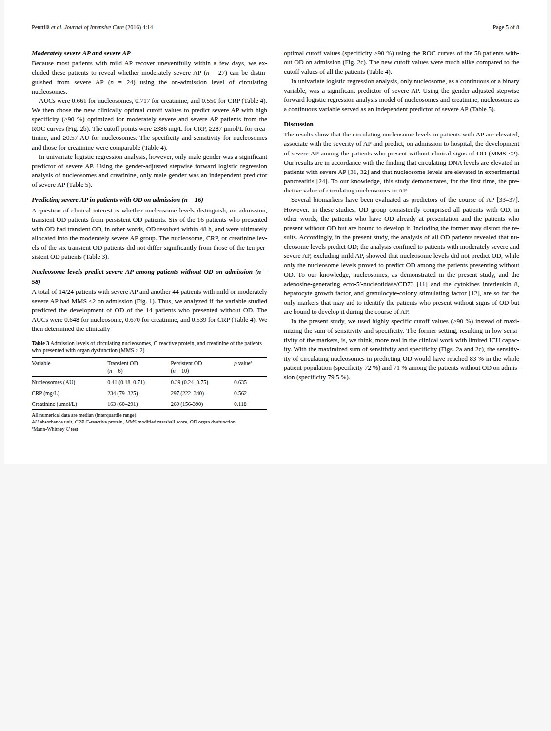Penttilä et al. Journal of Intensive Care (2016) 4:14 Page 5 of 8
Moderately severe AP and severe AP
Because most patients with mild AP recover uneventfully within a few days, we excluded these patients to reveal whether moderately severe AP (n = 27) can be distinguished from severe AP (n = 24) using the on-admission level of circulating nucleosomes.
AUCs were 0.661 for nucleosomes, 0.717 for creatinine, and 0.550 for CRP (Table 4). We then chose the new clinically optimal cutoff values to predict severe AP with high specificity (>90 %) optimized for moderately severe and severe AP patients from the ROC curves (Fig. 2b). The cutoff points were ≥386 mg/L for CRP, ≥287 μmol/L for creatinine, and ≥0.57 AU for nucleosomes. The specificity and sensitivity for nucleosomes and those for creatinine were comparable (Table 4).
In univariate logistic regression analysis, however, only male gender was a significant predictor of severe AP. Using the gender-adjusted stepwise forward logistic regression analysis of nucleosomes and creatinine, only male gender was an independent predictor of severe AP (Table 5).
Predicting severe AP in patients with OD on admission (n = 16)
A question of clinical interest is whether nucleosome levels distinguish, on admission, transient OD patients from persistent OD patients. Six of the 16 patients who presented with OD had transient OD, in other words, OD resolved within 48 h, and were ultimately allocated into the moderately severe AP group. The nucleosome, CRP, or creatinine levels of the six transient OD patients did not differ significantly from those of the ten persistent OD patients (Table 3).
Nucleosome levels predict severe AP among patients without OD on admission (n = 58)
A total of 14/24 patients with severe AP and another 44 patients with mild or moderately severe AP had MMS <2 on admission (Fig. 1). Thus, we analyzed if the variable studied predicted the development of OD of the 14 patients who presented without OD. The AUCs were 0.648 for nucleosome, 0.670 for creatinine, and 0.539 for CRP (Table 4). We then determined the clinically
Table 3 Admission levels of circulating nucleosomes, C-reactive protein, and creatinine of the patients who presented with organ dysfunction (MMS ≥ 2)
| Variable | Transient OD ( n = 6) | Persistent OD ( n = 10) | p value a |
| --- | --- | --- | --- |
| Nucleosomes (AU) | 0.41 (0.18–0.71) | 0.39 (0.24–0.75) | 0.635 |
| CRP (mg/L) | 234 (79–325) | 297 (222–340) | 0.562 |
| Creatinine (μmol/L) | 163 (60–291) | 269 (156-390) | 0.118 |
All numerical data are median (interquartile range)
AU absorbance unit, CRP C-reactive protein, MMS modified marshall score, OD organ dysfunction
aMann-Whitney U test
optimal cutoff values (specificity >90 %) using the ROC curves of the 58 patients without OD on admission (Fig. 2c). The new cutoff values were much alike compared to the cutoff values of all the patients (Table 4).
In univariate logistic regression analysis, only nucleosome, as a continuous or a binary variable, was a significant predictor of severe AP. Using the gender adjusted stepwise forward logistic regression analysis model of nucleosomes and creatinine, nucleosome as a continuous variable served as an independent predictor of severe AP (Table 5).
Discussion
The results show that the circulating nucleosome levels in patients with AP are elevated, associate with the severity of AP and predict, on admission to hospital, the development of severe AP among the patients who present without clinical signs of OD (MMS <2). Our results are in accordance with the finding that circulating DNA levels are elevated in patients with severe AP [31, 32] and that nucleosome levels are elevated in experimental pancreatitis [24]. To our knowledge, this study demonstrates, for the first time, the predictive value of circulating nucleosomes in AP.
Several biomarkers have been evaluated as predictors of the course of AP [33–37]. However, in these studies, OD group consistently comprised all patients with OD, in other words, the patients who have OD already at presentation and the patients who present without OD but are bound to develop it. Including the former may distort the results. Accordingly, in the present study, the analysis of all OD patients revealed that nucleosome levels predict OD; the analysis confined to patients with moderately severe and severe AP, excluding mild AP, showed that nucleosome levels did not predict OD, while only the nucleosome levels proved to predict OD among the patients presenting without OD. To our knowledge, nucleosomes, as demonstrated in the present study, and the adenosine-generating ecto-5′-nucleotidase/CD73 [11] and the cytokines interleukin 8, hepatocyte growth factor, and granulocyte-colony stimulating factor [12], are so far the only markers that may aid to identify the patients who present without signs of OD but are bound to develop it during the course of AP.
In the present study, we used highly specific cutoff values (>90 %) instead of maximizing the sum of sensitivity and specificity. The former setting, resulting in low sensitivity of the markers, is, we think, more real in the clinical work with limited ICU capacity. With the maximized sum of sensitivity and specificity (Figs. 2a and 2c), the sensitivity of circulating nucleosomes in predicting OD would have reached 83 % in the whole patient population (specificity 72 %) and 71 % among the patients without OD on admission (specificity 79.5 %).